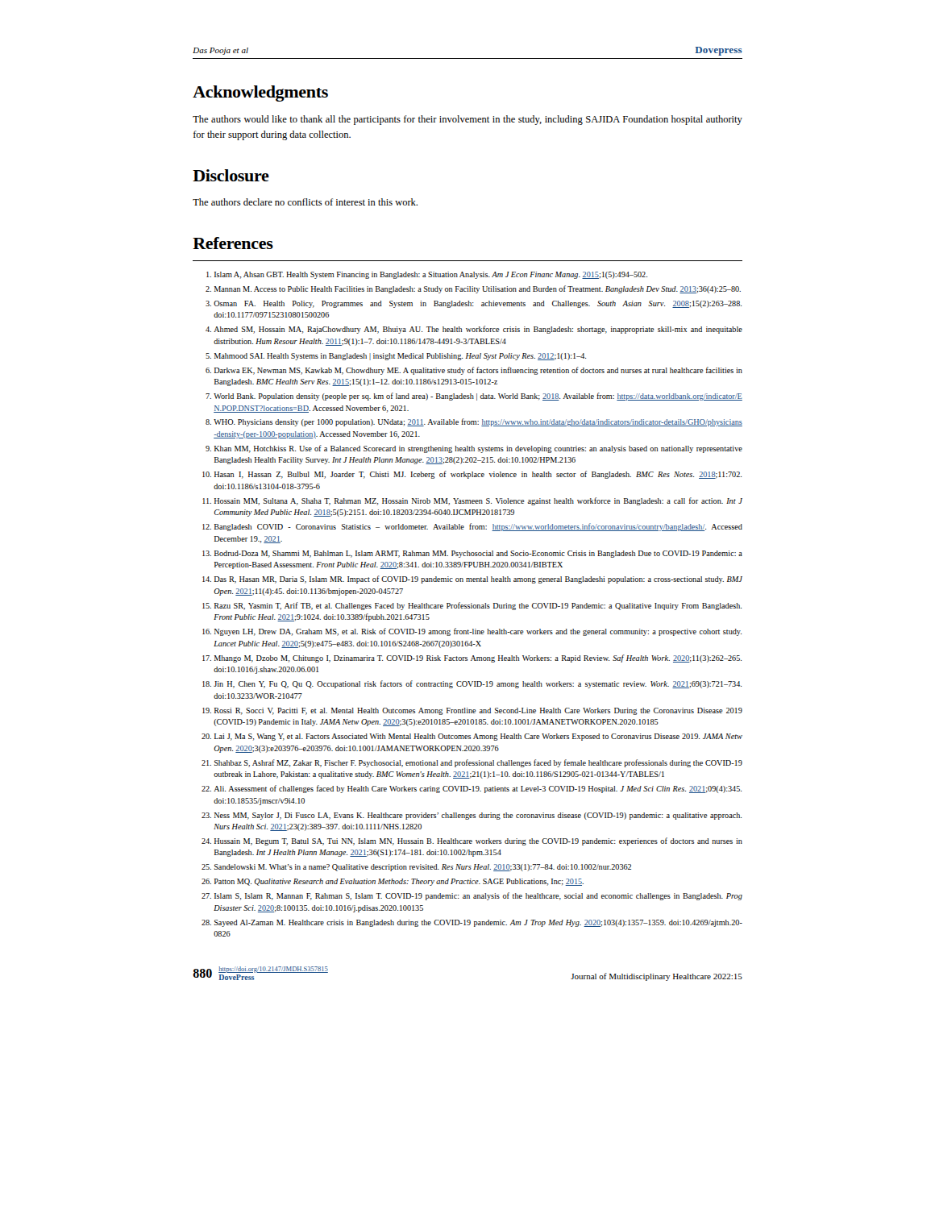Das Pooja et al
Dovepress
Acknowledgments
The authors would like to thank all the participants for their involvement in the study, including SAJIDA Foundation hospital authority for their support during data collection.
Disclosure
The authors declare no conflicts of interest in this work.
References
Islam A, Ahsan GBT. Health System Financing in Bangladesh: a Situation Analysis. Am J Econ Financ Manag. 2015;1(5):494–502.
Mannan M. Access to Public Health Facilities in Bangladesh: a Study on Facility Utilisation and Burden of Treatment. Bangladesh Dev Stud. 2013;36(4):25–80.
Osman FA. Health Policy, Programmes and System in Bangladesh: achievements and Challenges. South Asian Surv. 2008;15(2):263–288. doi:10.1177/097152310801500206
Ahmed SM, Hossain MA, RajaChowdhury AM, Bhuiya AU. The health workforce crisis in Bangladesh: shortage, inappropriate skill-mix and inequitable distribution. Hum Resour Health. 2011;9(1):1–7. doi:10.1186/1478-4491-9-3/TABLES/4
Mahmood SAI. Health Systems in Bangladesh | insight Medical Publishing. Heal Syst Policy Res. 2012;1(1):1–4.
Darkwa EK, Newman MS, Kawkab M, Chowdhury ME. A qualitative study of factors influencing retention of doctors and nurses at rural healthcare facilities in Bangladesh. BMC Health Serv Res. 2015;15(1):1–12. doi:10.1186/s12913-015-1012-z
World Bank. Population density (people per sq. km of land area) - Bangladesh | data. World Bank; 2018. Available from: https://data.worldbank.org/indicator/EN.POP.DNST?locations=BD. Accessed November 6, 2021.
WHO. Physicians density (per 1000 population). UNdata; 2011. Available from: https://www.who.int/data/gho/data/indicators/indicator-details/GHO/physicians-density-(per-1000-population). Accessed November 16, 2021.
Khan MM, Hotchkiss R. Use of a Balanced Scorecard in strengthening health systems in developing countries: an analysis based on nationally representative Bangladesh Health Facility Survey. Int J Health Plann Manage. 2013;28(2):202–215. doi:10.1002/HPM.2136
Hasan I, Hassan Z, Bulbul MI, Joarder T, Chisti MJ. Iceberg of workplace violence in health sector of Bangladesh. BMC Res Notes. 2018;11:702. doi:10.1186/s13104-018-3795-6
Hossain MM, Sultana A, Shaha T, Rahman MZ, Hossain Nirob MM, Yasmeen S. Violence against health workforce in Bangladesh: a call for action. Int J Community Med Public Heal. 2018;5(5):2151. doi:10.18203/2394-6040.IJCMPH20181739
Bangladesh COVID - Coronavirus Statistics – worldometer. Available from: https://www.worldometers.info/coronavirus/country/bangladesh/. Accessed December 19., 2021.
Bodrud-Doza M, Shammi M, Bahlman L, Islam ARMT, Rahman MM. Psychosocial and Socio-Economic Crisis in Bangladesh Due to COVID-19 Pandemic: a Perception-Based Assessment. Front Public Heal. 2020;8:341. doi:10.3389/FPUBH.2020.00341/BIBTEX
Das R, Hasan MR, Daria S, Islam MR. Impact of COVID-19 pandemic on mental health among general Bangladeshi population: a cross-sectional study. BMJ Open. 2021;11(4):45. doi:10.1136/bmjopen-2020-045727
Razu SR, Yasmin T, Arif TB, et al. Challenges Faced by Healthcare Professionals During the COVID-19 Pandemic: a Qualitative Inquiry From Bangladesh. Front Public Heal. 2021;9:1024. doi:10.3389/fpubh.2021.647315
Nguyen LH, Drew DA, Graham MS, et al. Risk of COVID-19 among front-line health-care workers and the general community: a prospective cohort study. Lancet Public Heal. 2020;5(9):e475–e483. doi:10.1016/S2468-2667(20)30164-X
Mhango M, Dzobo M, Chitungo I, Dzinamarira T. COVID-19 Risk Factors Among Health Workers: a Rapid Review. Saf Health Work. 2020;11(3):262–265. doi:10.1016/j.shaw.2020.06.001
Jin H, Chen Y, Fu Q, Qu Q. Occupational risk factors of contracting COVID-19 among health workers: a systematic review. Work. 2021;69(3):721–734. doi:10.3233/WOR-210477
Rossi R, Socci V, Pacitti F, et al. Mental Health Outcomes Among Frontline and Second-Line Health Care Workers During the Coronavirus Disease 2019 (COVID-19) Pandemic in Italy. JAMA Netw Open. 2020;3(5):e2010185–e2010185. doi:10.1001/JAMANETWORKOPEN.2020.10185
Lai J, Ma S, Wang Y, et al. Factors Associated With Mental Health Outcomes Among Health Care Workers Exposed to Coronavirus Disease 2019. JAMA Netw Open. 2020;3(3):e203976–e203976. doi:10.1001/JAMANETWORKOPEN.2020.3976
Shahbaz S, Ashraf MZ, Zakar R, Fischer F. Psychosocial, emotional and professional challenges faced by female healthcare professionals during the COVID-19 outbreak in Lahore, Pakistan: a qualitative study. BMC Women's Health. 2021;21(1):1–10. doi:10.1186/S12905-021-01344-Y/TABLES/1
Ali. Assessment of challenges faced by Health Care Workers caring COVID-19. patients at Level-3 COVID-19 Hospital. J Med Sci Clin Res. 2021;09(4):345. doi:10.18535/jmscr/v9i4.10
Ness MM, Saylor J, Di Fusco LA, Evans K. Healthcare providers’ challenges during the coronavirus disease (COVID-19) pandemic: a qualitative approach. Nurs Health Sci. 2021;23(2):389–397. doi:10.1111/NHS.12820
Hussain M, Begum T, Batul SA, Tui NN, Islam MN, Hussain B. Healthcare workers during the COVID-19 pandemic: experiences of doctors and nurses in Bangladesh. Int J Health Plann Manage. 2021;36(S1):174–181. doi:10.1002/hpm.3154
Sandelowski M. What’s in a name? Qualitative description revisited. Res Nurs Heal. 2010;33(1):77–84. doi:10.1002/nur.20362
Patton MQ. Qualitative Research and Evaluation Methods: Theory and Practice. SAGE Publications, Inc; 2015.
Islam S, Islam R, Mannan F, Rahman S, Islam T. COVID-19 pandemic: an analysis of the healthcare, social and economic challenges in Bangladesh. Prog Disaster Sci. 2020;8:100135. doi:10.1016/j.pdisas.2020.100135
Sayeed Al-Zaman M. Healthcare crisis in Bangladesh during the COVID-19 pandemic. Am J Trop Med Hyg. 2020;103(4):1357–1359. doi:10.4269/ajtmh.20-0826
880
https://doi.org/10.2147/JMDH.S357815
DovePress
Journal of Multidisciplinary Healthcare 2022:15